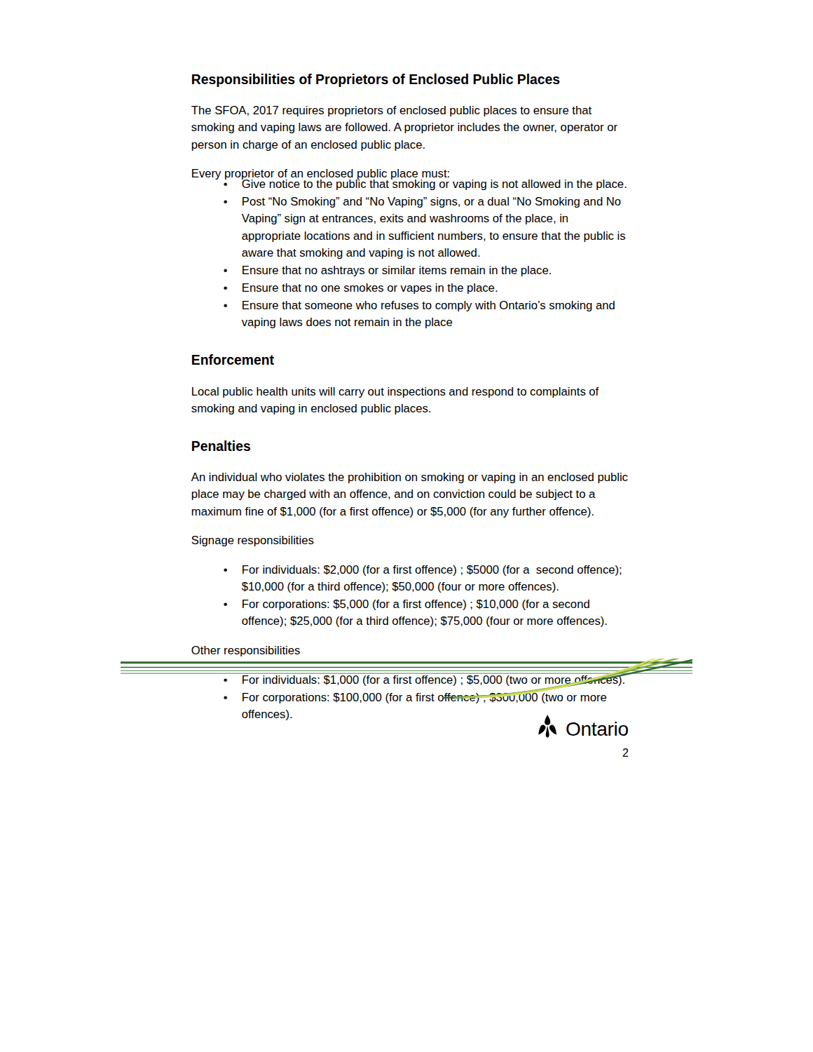Responsibilities of Proprietors of Enclosed Public Places
The SFOA, 2017 requires proprietors of enclosed public places to ensure that smoking and vaping laws are followed. A proprietor includes the owner, operator or person in charge of an enclosed public place.
Every proprietor of an enclosed public place must:
Give notice to the public that smoking or vaping is not allowed in the place.
Post “No Smoking” and “No Vaping” signs, or a dual “No Smoking and No Vaping” sign at entrances, exits and washrooms of the place, in appropriate locations and in sufficient numbers, to ensure that the public is aware that smoking and vaping is not allowed.
Ensure that no ashtrays or similar items remain in the place.
Ensure that no one smokes or vapes in the place.
Ensure that someone who refuses to comply with Ontario’s smoking and vaping laws does not remain in the place
Enforcement
Local public health units will carry out inspections and respond to complaints of smoking and vaping in enclosed public places.
Penalties
An individual who violates the prohibition on smoking or vaping in an enclosed public place may be charged with an offence, and on conviction could be subject to a maximum fine of $1,000 (for a first offence) or $5,000 (for any further offence).
Signage responsibilities
For individuals: $2,000 (for a first offence) ; $5000 (for a second offence); $10,000 (for a third offence); $50,000 (four or more offences).
For corporations: $5,000 (for a first offence) ; $10,000 (for a second offence); $25,000 (for a third offence); $75,000 (four or more offences).
Other responsibilities
For individuals: $1,000 (for a first offence) ; $5,000 (two or more offences).
For corporations: $100,000 (for a first offence) ; $300,000 (two or more offences).
Ontario
2